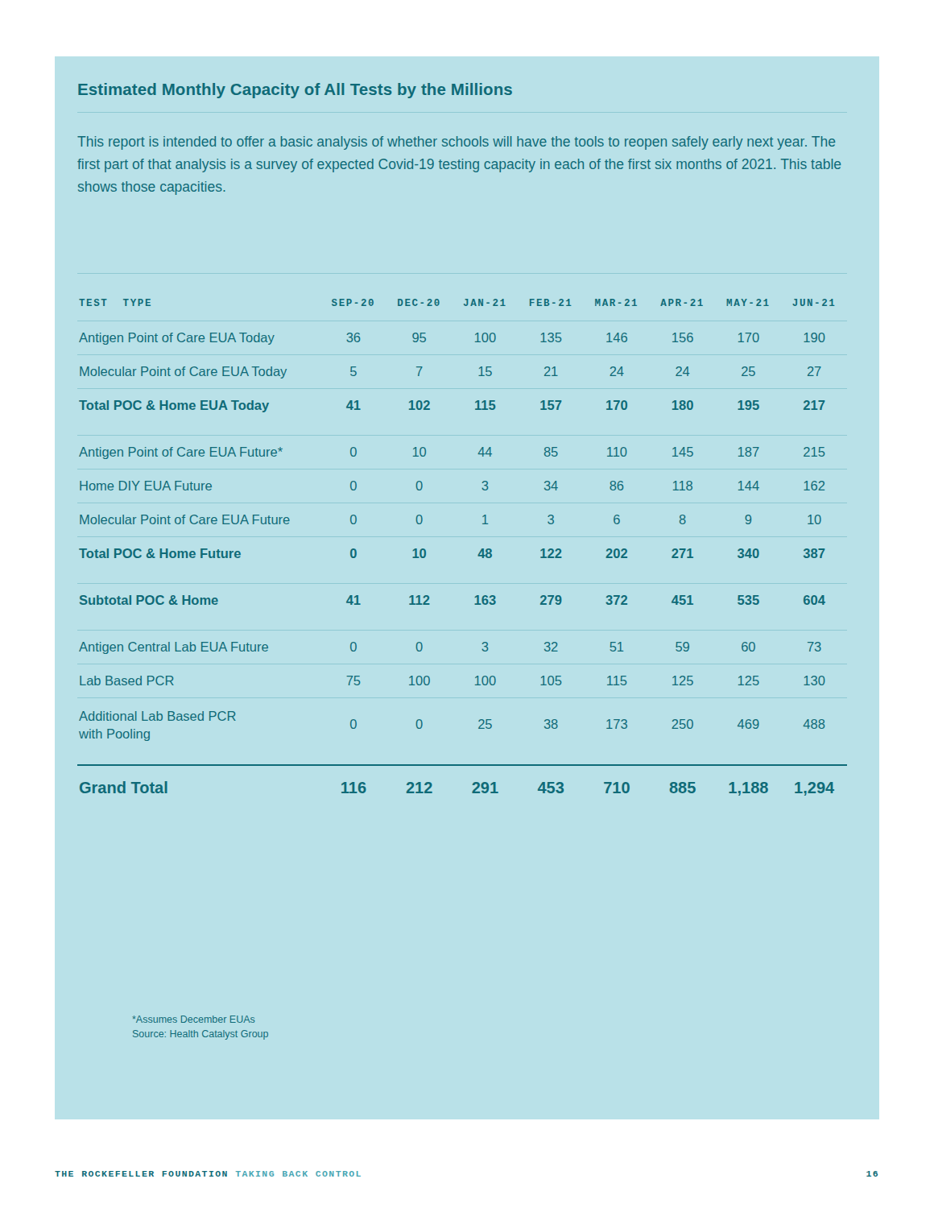Estimated Monthly Capacity of All Tests by the Millions
This report is intended to offer a basic analysis of whether schools will have the tools to reopen safely early next year. The first part of that analysis is a survey of expected Covid-19 testing capacity in each of the first six months of 2021. This table shows those capacities.
| TEST TYPE | SEP-20 | DEC-20 | JAN-21 | FEB-21 | MAR-21 | APR-21 | MAY-21 | JUN-21 |
| --- | --- | --- | --- | --- | --- | --- | --- | --- |
| Antigen Point of Care EUA Today | 36 | 95 | 100 | 135 | 146 | 156 | 170 | 190 |
| Molecular Point of Care EUA Today | 5 | 7 | 15 | 21 | 24 | 24 | 25 | 27 |
| Total POC & Home EUA Today | 41 | 102 | 115 | 157 | 170 | 180 | 195 | 217 |
| Antigen Point of Care EUA Future* | 0 | 10 | 44 | 85 | 110 | 145 | 187 | 215 |
| Home DIY EUA Future | 0 | 0 | 3 | 34 | 86 | 118 | 144 | 162 |
| Molecular Point of Care EUA Future | 0 | 0 | 1 | 3 | 6 | 8 | 9 | 10 |
| Total POC & Home Future | 0 | 10 | 48 | 122 | 202 | 271 | 340 | 387 |
| Subtotal POC & Home | 41 | 112 | 163 | 279 | 372 | 451 | 535 | 604 |
| Antigen Central Lab EUA Future | 0 | 0 | 3 | 32 | 51 | 59 | 60 | 73 |
| Lab Based PCR | 75 | 100 | 100 | 105 | 115 | 125 | 125 | 130 |
| Additional Lab Based PCR with Pooling | 0 | 0 | 25 | 38 | 173 | 250 | 469 | 488 |
| Grand Total | 116 | 212 | 291 | 453 | 710 | 885 | 1,188 | 1,294 |
*Assumes December EUAs
Source: Health Catalyst Group
THE ROCKEFELLER FOUNDATION TAKING BACK CONTROL
16